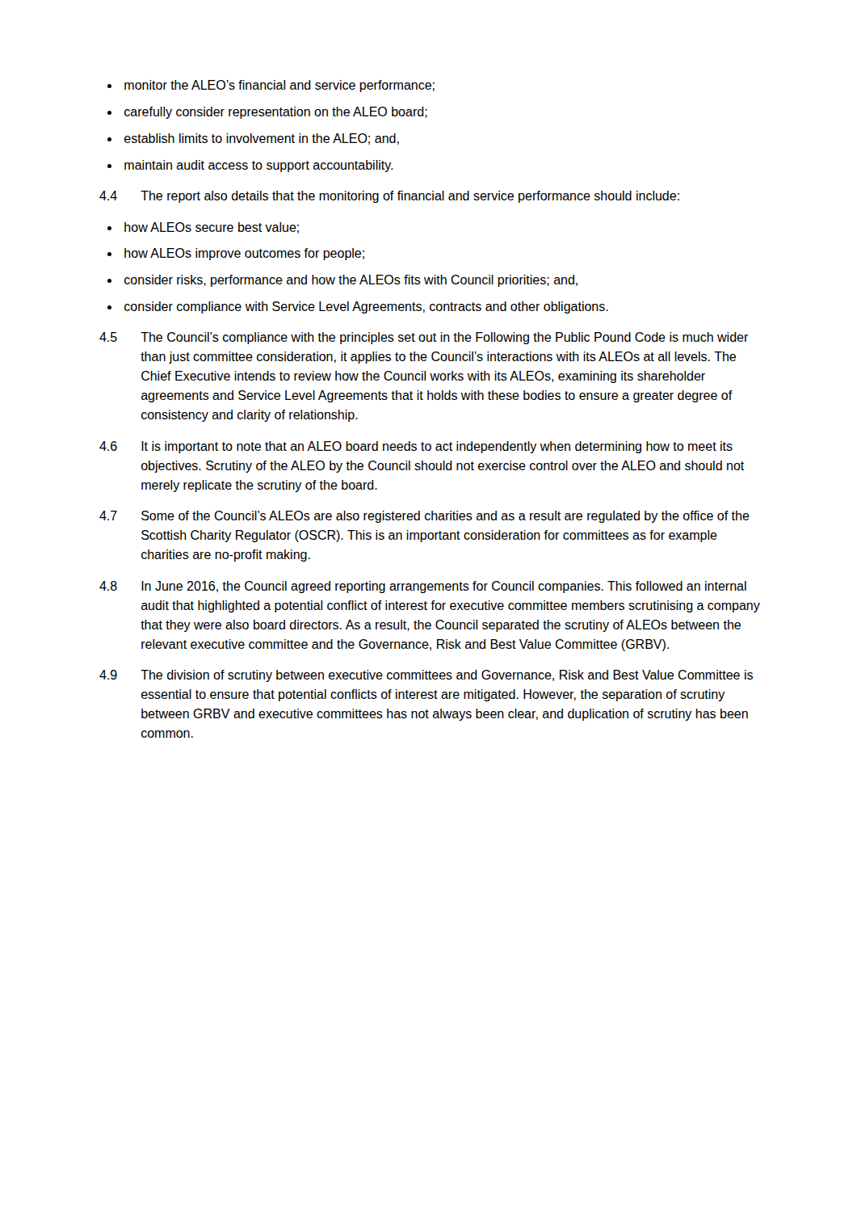monitor the ALEO’s financial and service performance;
carefully consider representation on the ALEO board;
establish limits to involvement in the ALEO; and,
maintain audit access to support accountability.
4.4
The report also details that the monitoring of financial and service performance should include:
how ALEOs secure best value;
how ALEOs improve outcomes for people;
consider risks, performance and how the ALEOs fits with Council priorities; and,
consider compliance with Service Level Agreements, contracts and other obligations.
4.5
The Council’s compliance with the principles set out in the Following the Public Pound Code is much wider than just committee consideration, it applies to the Council’s interactions with its ALEOs at all levels. The Chief Executive intends to review how the Council works with its ALEOs, examining its shareholder agreements and Service Level Agreements that it holds with these bodies to ensure a greater degree of consistency and clarity of relationship.
4.6
It is important to note that an ALEO board needs to act independently when determining how to meet its objectives. Scrutiny of the ALEO by the Council should not exercise control over the ALEO and should not merely replicate the scrutiny of the board.
4.7
Some of the Council’s ALEOs are also registered charities and as a result are regulated by the office of the Scottish Charity Regulator (OSCR). This is an important consideration for committees as for example charities are no-profit making.
4.8
In June 2016, the Council agreed reporting arrangements for Council companies. This followed an internal audit that highlighted a potential conflict of interest for executive committee members scrutinising a company that they were also board directors. As a result, the Council separated the scrutiny of ALEOs between the relevant executive committee and the Governance, Risk and Best Value Committee (GRBV).
4.9
The division of scrutiny between executive committees and Governance, Risk and Best Value Committee is essential to ensure that potential conflicts of interest are mitigated. However, the separation of scrutiny between GRBV and executive committees has not always been clear, and duplication of scrutiny has been common.